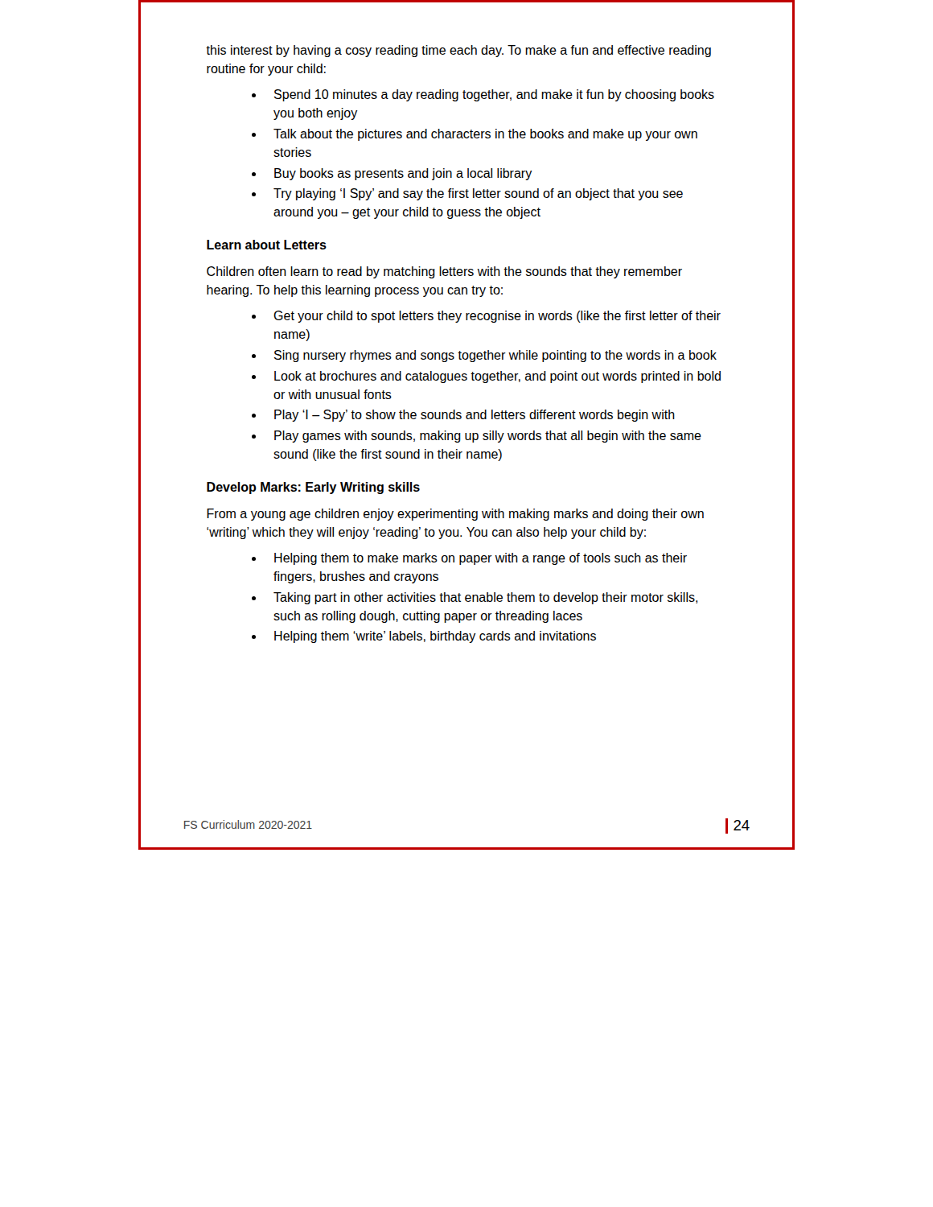this interest by having a cosy reading time each day. To make a fun and effective reading routine for your child:
Spend 10 minutes a day reading together, and make it fun by choosing books you both enjoy
Talk about the pictures and characters in the books and make up your own stories
Buy books as presents and join a local library
Try playing ‘I Spy’ and say the first letter sound of an object that you see around you – get your child to guess the object
Learn about Letters
Children often learn to read by matching letters with the sounds that they remember hearing. To help this learning process you can try to:
Get your child to spot letters they recognise in words (like the first letter of their name)
Sing nursery rhymes and songs together while pointing to the words in a book
Look at brochures and catalogues together, and point out words printed in bold or with unusual fonts
Play ‘I – Spy’ to show the sounds and letters different words begin with
Play games with sounds, making up silly words that all begin with the same sound (like the first sound in their name)
Develop Marks: Early Writing skills
From a young age children enjoy experimenting with making marks and doing their own ‘writing’ which they will enjoy ‘reading’ to you. You can also help your child by:
Helping them to make marks on paper with a range of tools such as their fingers, brushes and crayons
Taking part in other activities that enable them to develop their motor skills, such as rolling dough, cutting paper or threading laces
Helping them ‘write’ labels, birthday cards and invitations
FS Curriculum 2020-2021 24